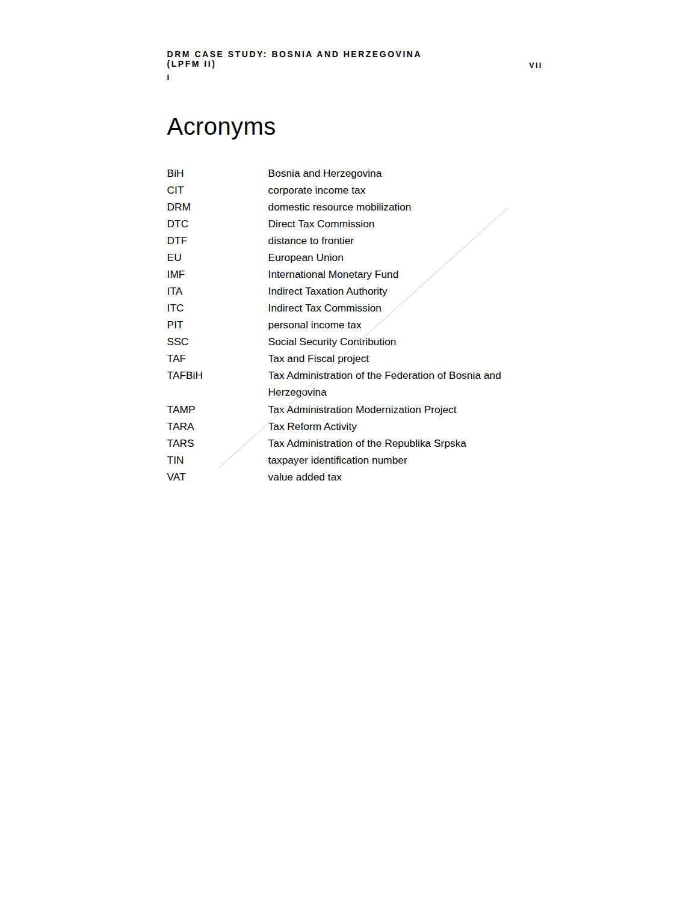DRM Case Study: Bosnia and Herzegovina (LPFM II)
VII
I
Acronyms
| BiH | Bosnia and Herzegovina |
| CIT | corporate income tax |
| DRM | domestic resource mobilization |
| DTC | Direct Tax Commission |
| DTF | distance to frontier |
| EU | European Union |
| IMF | International Monetary Fund |
| ITA | Indirect Taxation Authority |
| ITC | Indirect Tax Commission |
| PIT | personal income tax |
| SSC | Social Security Contribution |
| TAF | Tax and Fiscal project |
| TAFBiH | Tax Administration of the Federation of Bosnia and Herzegovina |
| TAMP | Tax Administration Modernization Project |
| TARA | Tax Reform Activity |
| TARS | Tax Administration of the Republika Srpska |
| TIN | taxpayer identification number |
| VAT | value added tax |